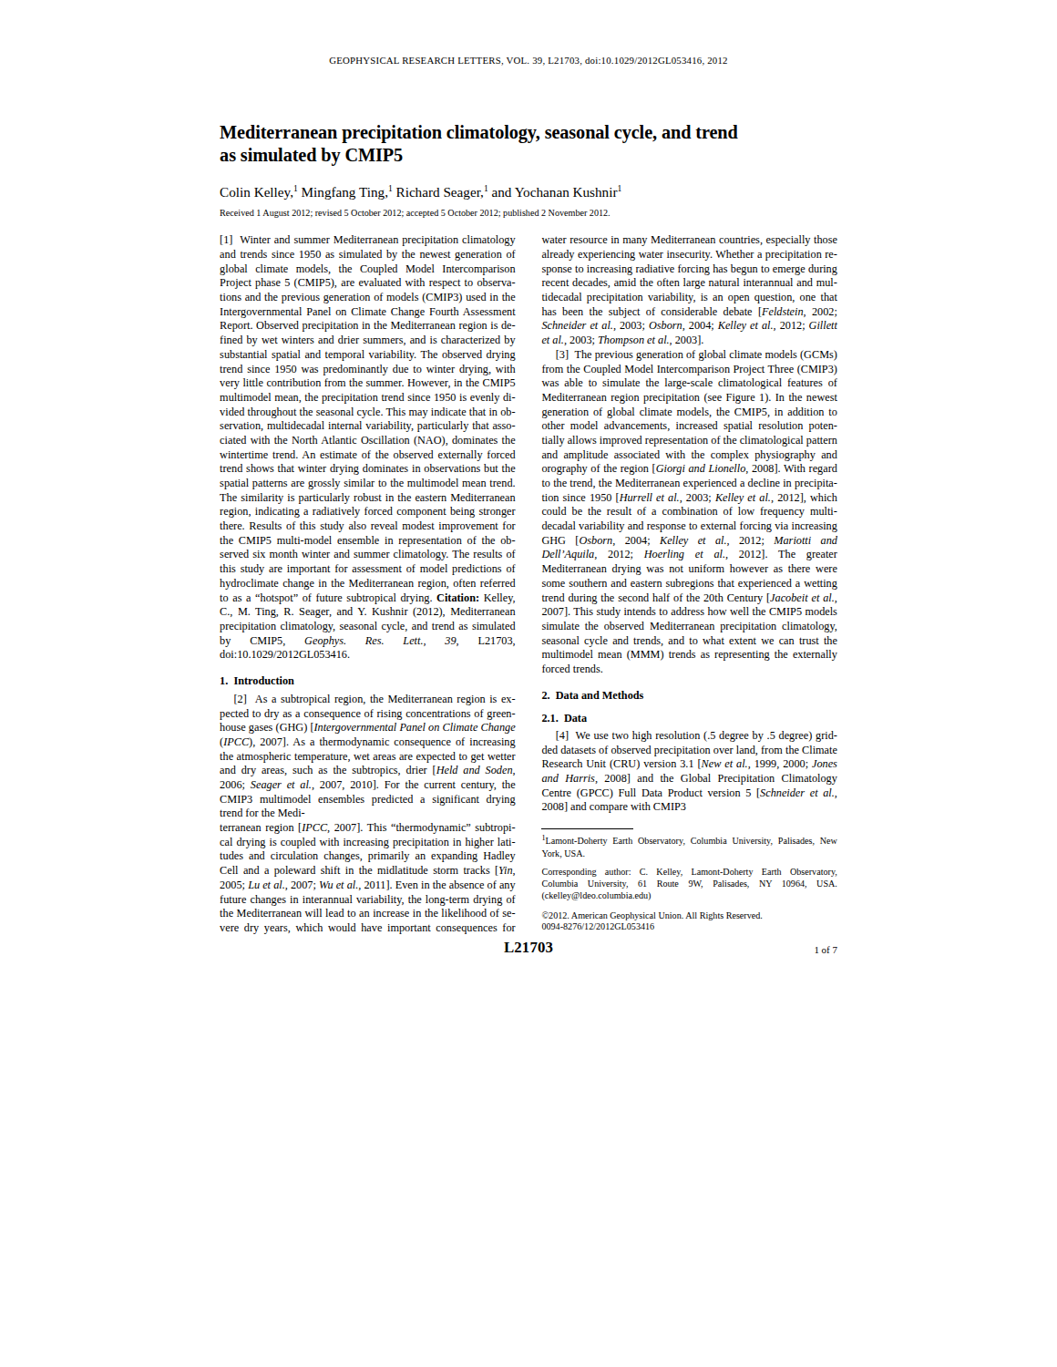GEOPHYSICAL RESEARCH LETTERS, VOL. 39, L21703, doi:10.1029/2012GL053416, 2012
Mediterranean precipitation climatology, seasonal cycle, and trend
as simulated by CMIP5
Colin Kelley,1 Mingfang Ting,1 Richard Seager,1 and Yochanan Kushnir1
Received 1 August 2012; revised 5 October 2012; accepted 5 October 2012; published 2 November 2012.
[1] Winter and summer Mediterranean precipitation climatology and trends since 1950 as simulated by the newest generation of global climate models, the Coupled Model Intercomparison Project phase 5 (CMIP5), are evaluated with respect to observations and the previous generation of models (CMIP3) used in the Intergovernmental Panel on Climate Change Fourth Assessment Report. Observed precipitation in the Mediterranean region is defined by wet winters and drier summers, and is characterized by substantial spatial and temporal variability. The observed drying trend since 1950 was predominantly due to winter drying, with very little contribution from the summer. However, in the CMIP5 multimodel mean, the precipitation trend since 1950 is evenly divided throughout the seasonal cycle. This may indicate that in observation, multidecadal internal variability, particularly that associated with the North Atlantic Oscillation (NAO), dominates the wintertime trend. An estimate of the observed externally forced trend shows that winter drying dominates in observations but the spatial patterns are grossly similar to the multimodel mean trend. The similarity is particularly robust in the eastern Mediterranean region, indicating a radiatively forced component being stronger there. Results of this study also reveal modest improvement for the CMIP5 multi-model ensemble in representation of the observed six month winter and summer climatology. The results of this study are important for assessment of model predictions of hydroclimate change in the Mediterranean region, often referred to as a “hotspot” of future subtropical drying. Citation: Kelley, C., M. Ting, R. Seager, and Y. Kushnir (2012), Mediterranean precipitation climatology, seasonal cycle, and trend as simulated by CMIP5, Geophys. Res. Lett., 39, L21703, doi:10.1029/2012GL053416.
1. Introduction
[2] As a subtropical region, the Mediterranean region is expected to dry as a consequence of rising concentrations of greenhouse gases (GHG) [Intergovernmental Panel on Climate Change (IPCC), 2007]. As a thermodynamic consequence of increasing the atmospheric temperature, wet areas are expected to get wetter and dry areas, such as the subtropics, drier [Held and Soden, 2006; Seager et al., 2007, 2010]. For the current century, the CMIP3 multimodel ensembles predicted a significant drying trend for the Medi-
terranean region [IPCC, 2007]. This “thermodynamic” subtropical drying is coupled with increasing precipitation in higher latitudes and circulation changes, primarily an expanding Hadley Cell and a poleward shift in the midlatitude storm tracks [Yin, 2005; Lu et al., 2007; Wu et al., 2011]. Even in the absence of any future changes in interannual variability, the long-term drying of the Mediterranean will lead to an increase in the likelihood of severe dry years, which would have important consequences for water resource in many Mediterranean countries, especially those already experiencing water insecurity. Whether a precipitation response to increasing radiative forcing has begun to emerge during recent decades, amid the often large natural interannual and multidecadal precipitation variability, is an open question, one that has been the subject of considerable debate [Feldstein, 2002; Schneider et al., 2003; Osborn, 2004; Kelley et al., 2012; Gillett et al., 2003; Thompson et al., 2003].
[3] The previous generation of global climate models (GCMs) from the Coupled Model Intercomparison Project Three (CMIP3) was able to simulate the large-scale climatological features of Mediterranean region precipitation (see Figure 1). In the newest generation of global climate models, the CMIP5, in addition to other model advancements, increased spatial resolution potentially allows improved representation of the climatological pattern and amplitude associated with the complex physiography and orography of the region [Giorgi and Lionello, 2008]. With regard to the trend, the Mediterranean experienced a decline in precipitation since 1950 [Hurrell et al., 2003; Kelley et al., 2012], which could be the result of a combination of low frequency multidecadal variability and response to external forcing via increasing GHG [Osborn, 2004; Kelley et al., 2012; Mariotti and Dell’Aquila, 2012; Hoerling et al., 2012]. The greater Mediterranean drying was not uniform however as there were some southern and eastern subregions that experienced a wetting trend during the second half of the 20th Century [Jacobeit et al., 2007]. This study intends to address how well the CMIP5 models simulate the observed Mediterranean precipitation climatology, seasonal cycle and trends, and to what extent we can trust the multimodel mean (MMM) trends as representing the externally forced trends.
2. Data and Methods
2.1. Data
[4] We use two high resolution (.5 degree by .5 degree) gridded datasets of observed precipitation over land, from the Climate Research Unit (CRU) version 3.1 [New et al., 1999, 2000; Jones and Harris, 2008] and the Global Precipitation Climatology Centre (GPCC) Full Data Product version 5 [Schneider et al., 2008] and compare with CMIP3
1Lamont-Doherty Earth Observatory, Columbia University, Palisades, New York, USA.
Corresponding author: C. Kelley, Lamont-Doherty Earth Observatory, Columbia University, 61 Route 9W, Palisades, NY 10964, USA. (ckelley@ldeo.columbia.edu)
©2012. American Geophysical Union. All Rights Reserved.
0094-8276/12/2012GL053416
L21703 1 of 7